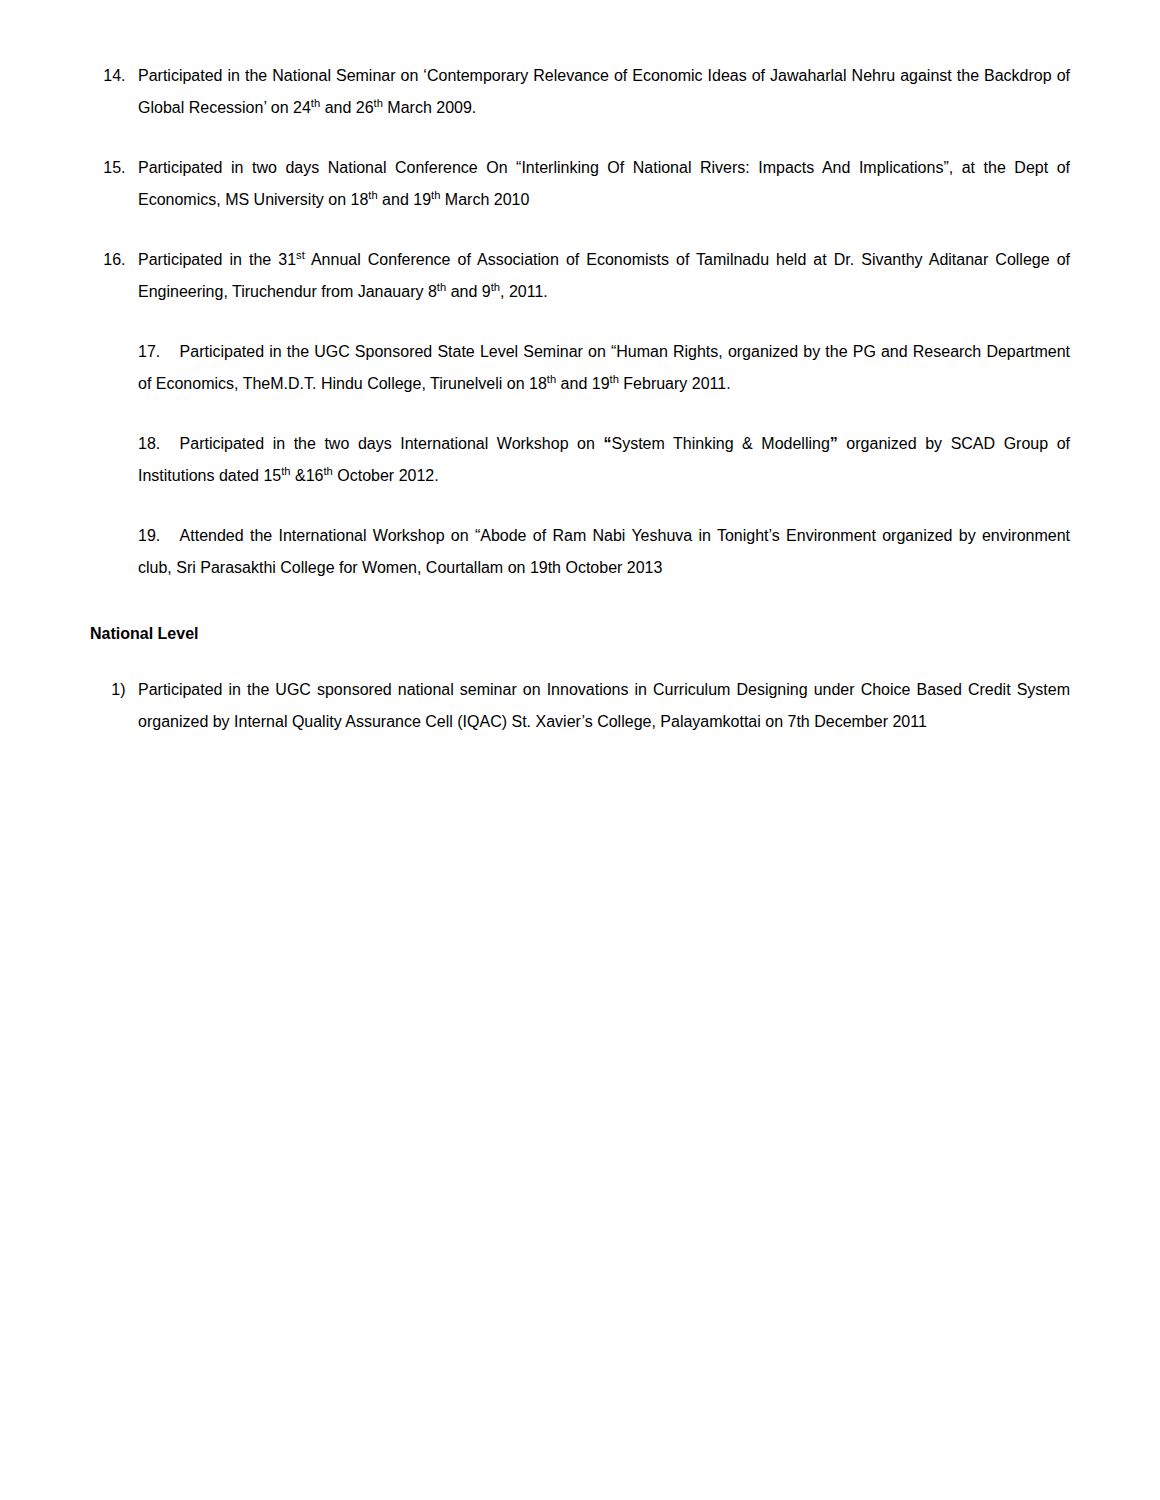Participated in the National Seminar on ‘Contemporary Relevance of Economic Ideas of Jawaharlal Nehru against the Backdrop of Global Recession’ on 24th and 26th March 2009.
Participated in two days National Conference On “Interlinking Of National Rivers: Impacts And Implications”, at the Dept of Economics, MS University on 18th and 19th March 2010
Participated in the 31st Annual Conference of Association of Economists of Tamilnadu held at Dr. Sivanthy Aditanar College of Engineering, Tiruchendur from Janauary 8th and 9th, 2011.
17. Participated in the UGC Sponsored State Level Seminar on “Human Rights, organized by the PG and Research Department of Economics, TheM.D.T. Hindu College, Tirunelveli on 18th and 19th February 2011.
18. Participated in the two days International Workshop on “System Thinking & Modelling” organized by SCAD Group of Institutions dated 15th &16th October 2012.
19. Attended the International Workshop on “Abode of Ram Nabi Yeshuva in Tonight’s Environment organized by environment club, Sri Parasakthi College for Women, Courtallam on 19th October 2013
National Level
Participated in the UGC sponsored national seminar on Innovations in Curriculum Designing under Choice Based Credit System organized by Internal Quality Assurance Cell (IQAC) St. Xavier’s College, Palayamkottai on 7th December 2011